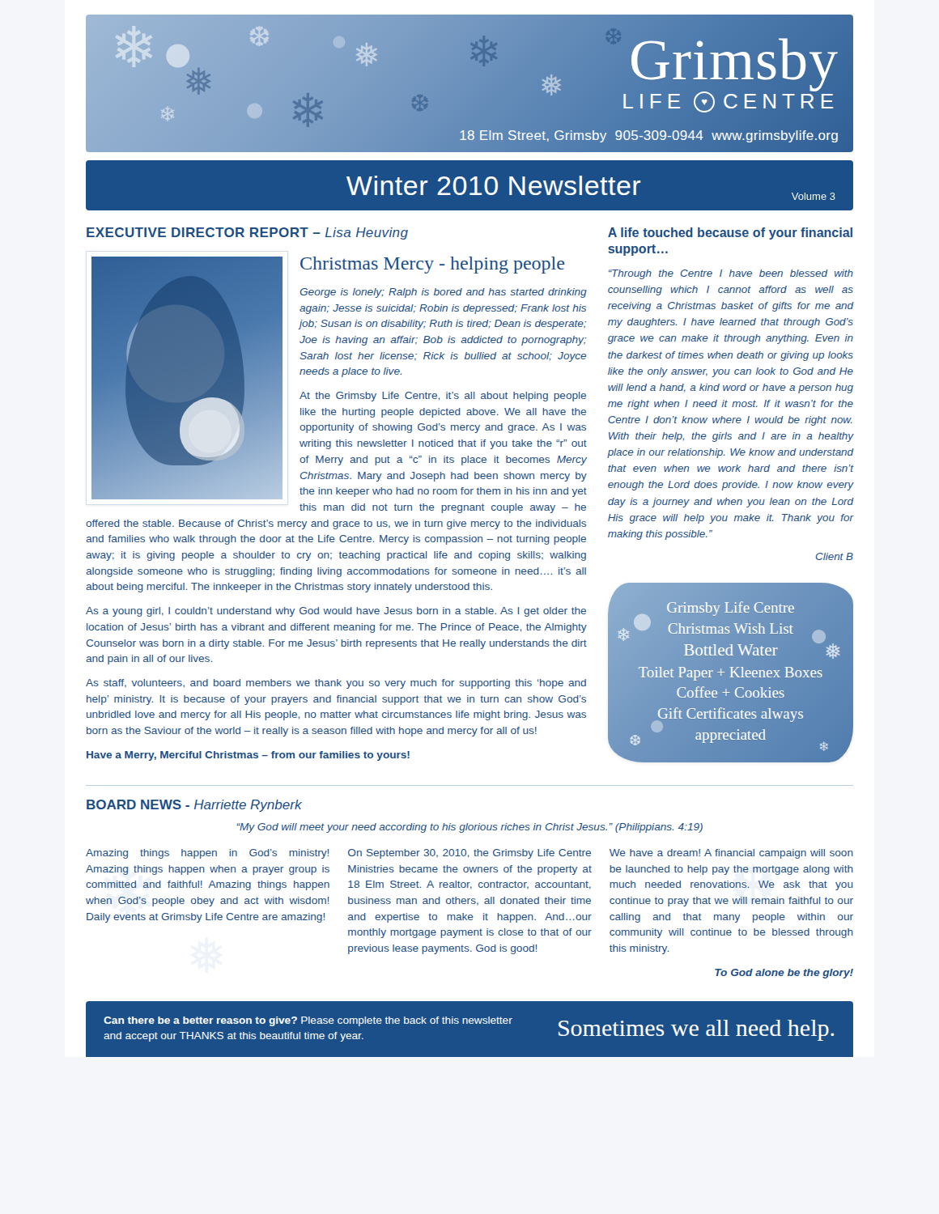❄ ❅ ❆ ❄ ❅ ❆ ❄ ❅ ❆ ❄
Grimsby
LIFE CENTRE
18 Elm Street, Grimsby 905-309-0944 www.grimsbylife.org
Winter 2010 Newsletter
Volume 3
❄ ❅ ❆
EXECUTIVE DIRECTOR REPORT – Lisa Heuving
Christmas Mercy - helping people
George is lonely; Ralph is bored and has started drinking again; Jesse is suicidal; Robin is depressed; Frank lost his job; Susan is on disability; Ruth is tired; Dean is desperate; Joe is having an affair; Bob is addicted to pornography; Sarah lost her license; Rick is bullied at school; Joyce needs a place to live.
At the Grimsby Life Centre, it’s all about helping people like the hurting people depicted above. We all have the opportunity of showing God’s mercy and grace. As I was writing this newsletter I noticed that if you take the “r” out of Merry and put a “c” in its place it becomes Mercy Christmas. Mary and Joseph had been shown mercy by the inn keeper who had no room for them in his inn and yet this man did not turn the pregnant couple away – he offered the stable. Because of Christ’s mercy and grace to us, we in turn give mercy to the individuals and families who walk through the door at the Life Centre. Mercy is compassion – not turning people away; it is giving people a shoulder to cry on; teaching practical life and coping skills; walking alongside someone who is struggling; finding living accommodations for someone in need…. it’s all about being merciful. The innkeeper in the Christmas story innately understood this.
As a young girl, I couldn’t understand why God would have Jesus born in a stable. As I get older the location of Jesus’ birth has a vibrant and different meaning for me. The Prince of Peace, the Almighty Counselor was born in a dirty stable. For me Jesus’ birth represents that He really understands the dirt and pain in all of our lives.
As staff, volunteers, and board members we thank you so very much for supporting this ‘hope and help’ ministry. It is because of your prayers and financial support that we in turn can show God’s unbridled love and mercy for all His people, no matter what circumstances life might bring. Jesus was born as the Saviour of the world – it really is a season filled with hope and mercy for all of us!
Have a Merry, Merciful Christmas – from our families to yours!
A life touched because of your financial support…
“Through the Centre I have been blessed with counselling which I cannot afford as well as receiving a Christmas basket of gifts for me and my daughters. I have learned that through God’s grace we can make it through anything. Even in the darkest of times when death or giving up looks like the only answer, you can look to God and He will lend a hand, a kind word or have a person hug me right when I need it most. If it wasn’t for the Centre I don’t know where I would be right now. With their help, the girls and I are in a healthy place in our relationship. We know and understand that even when we work hard and there isn’t enough the Lord does provide. I now know every day is a journey and when you lean on the Lord His grace will help you make it. Thank you for making this possible.”
Client B
❄ ❅ ❆ ❄
Grimsby Life Centre
Christmas Wish List
Bottled Water
Toilet Paper + Kleenex Boxes
Coffee + Cookies
Gift Certificates always appreciated
BOARD NEWS - Harriette Rynberk
“My God will meet your need according to his glorious riches in Christ Jesus.” (Philippians. 4:19)
Amazing things happen in God’s ministry! Amazing things happen when a prayer group is committed and faithful! Amazing things happen when God’s people obey and act with wisdom! Daily events at Grimsby Life Centre are amazing!
On September 30, 2010, the Grimsby Life Centre Ministries became the owners of the property at 18 Elm Street. A realtor, contractor, accountant, business man and others, all donated their time and expertise to make it happen. And…our monthly mortgage payment is close to that of our previous lease payments. God is good!
We have a dream! A financial campaign will soon be launched to help pay the mortgage along with much needed renovations. We ask that you continue to pray that we will remain faithful to our calling and that many people within our community will continue to be blessed through this ministry.
To God alone be the glory!
Can there be a better reason to give? Please complete the back of this newsletter and accept our THANKS at this beautiful time of year.
Sometimes we all need help.